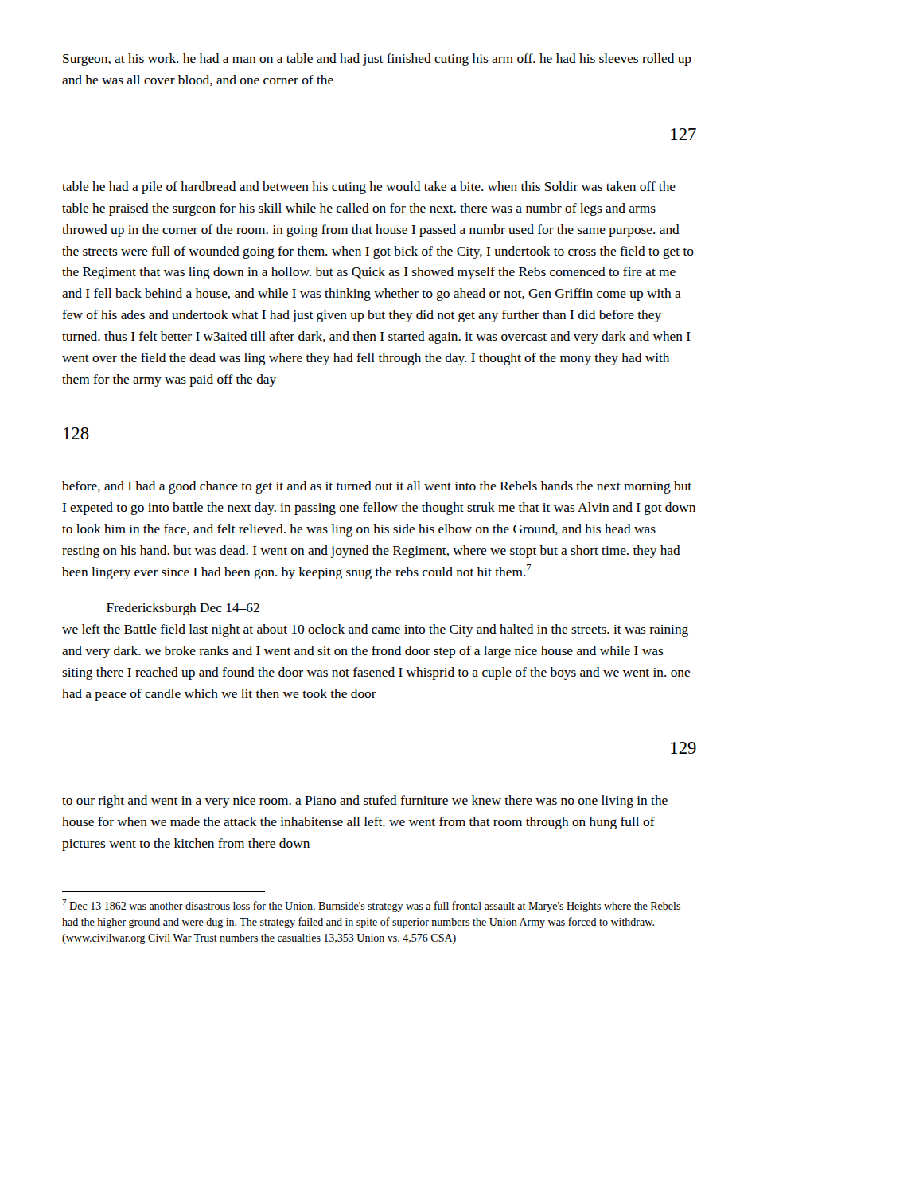Surgeon, at his work. he had a man on a table and had just finished cuting his arm off. he had his sleeves rolled up and he was all cover blood, and one corner of the
127
table he had a pile of hardbread and between his cuting he would take a bite. when this Soldir was taken off the table he praised the surgeon for his skill while he called on for the next. there was a numbr of legs and arms throwed up in the corner of the room. in going from that house I passed a numbr used for the same purpose. and the streets were full of wounded going for them. when I got bick of the City, I undertook to cross the field to get to the Regiment that was ling down in a hollow. but as Quick as I showed myself the Rebs comenced to fire at me and I fell back behind a house, and while I was thinking whether to go ahead or not, Gen Griffin come up with a few of his ades and undertook what I had just given up but they did not get any further than I did before they turned. thus I felt better I w3aited till after dark, and then I started again. it was overcast and very dark and when I went over the field the dead was ling where they had fell through the day. I thought of the mony they had with them for the army was paid off the day
128
before, and I had a good chance to get it and as it turned out it all went into the Rebels hands the next morning but I expeted to go into battle the next day. in passing one fellow the thought struk me that it was Alvin and I got down to look him in the face, and felt relieved. he was ling on his side his elbow on the Ground, and his head was resting on his hand. but was dead. I went on and joyned the Regiment, where we stopt but a short time. they had been lingery ever since I had been gon. by keeping snug the rebs could not hit them.7
Fredericksburgh Dec 14–62
we left the Battle field last night at about 10 oclock and came into the City and halted in the streets. it was raining and very dark. we broke ranks and I went and sit on the frond door step of a large nice house and while I was siting there I reached up and found the door was not fasened I whisprid to a cuple of the boys and we went in. one had a peace of candle which we lit then we took the door
129
to our right and went in a very nice room. a Piano and stufed furniture we knew there was no one living in the house for when we made the attack the inhabitense all left. we went from that room through on hung full of pictures went to the kitchen from there down
7 Dec 13 1862 was another disastrous loss for the Union. Burnside's strategy was a full frontal assault at Marye's Heights where the Rebels had the higher ground and were dug in. The strategy failed and in spite of superior numbers the Union Army was forced to withdraw. (www.civilwar.org Civil War Trust numbers the casualties 13,353 Union vs. 4,576 CSA)